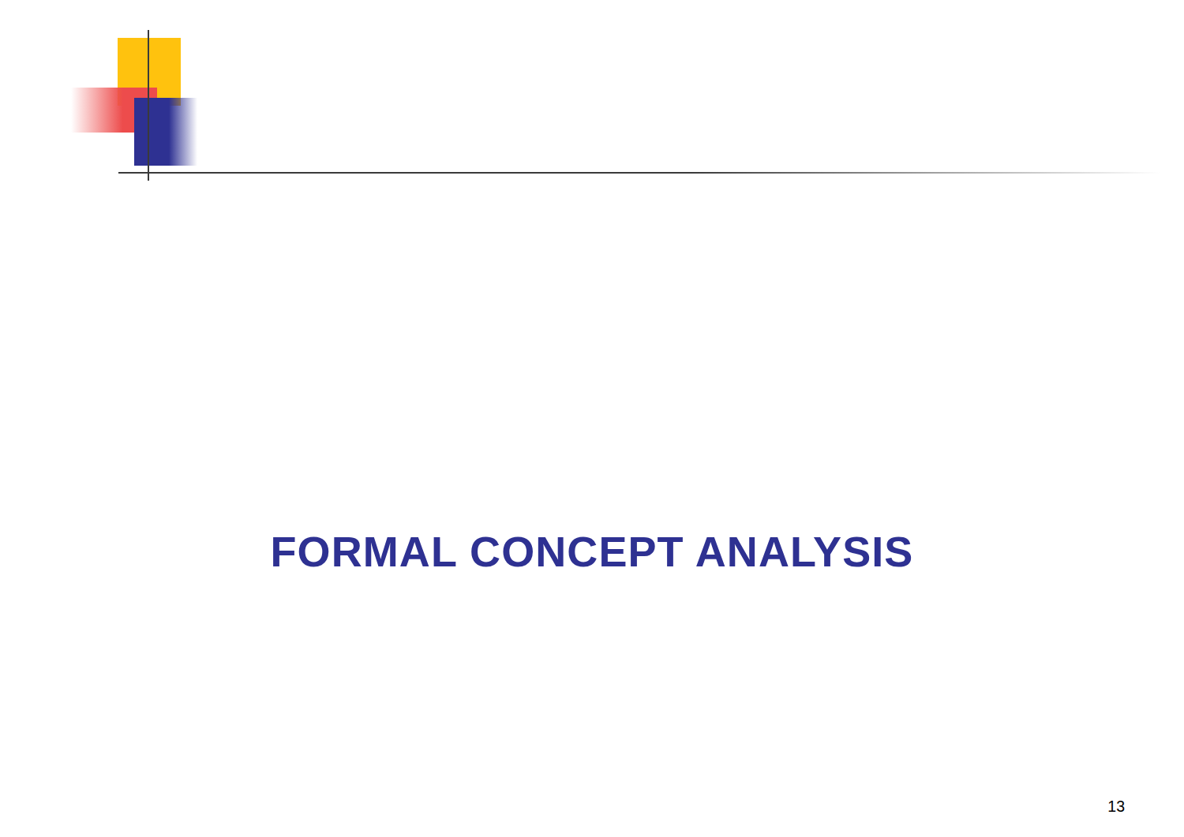FORMAL CONCEPT ANALYSIS
13